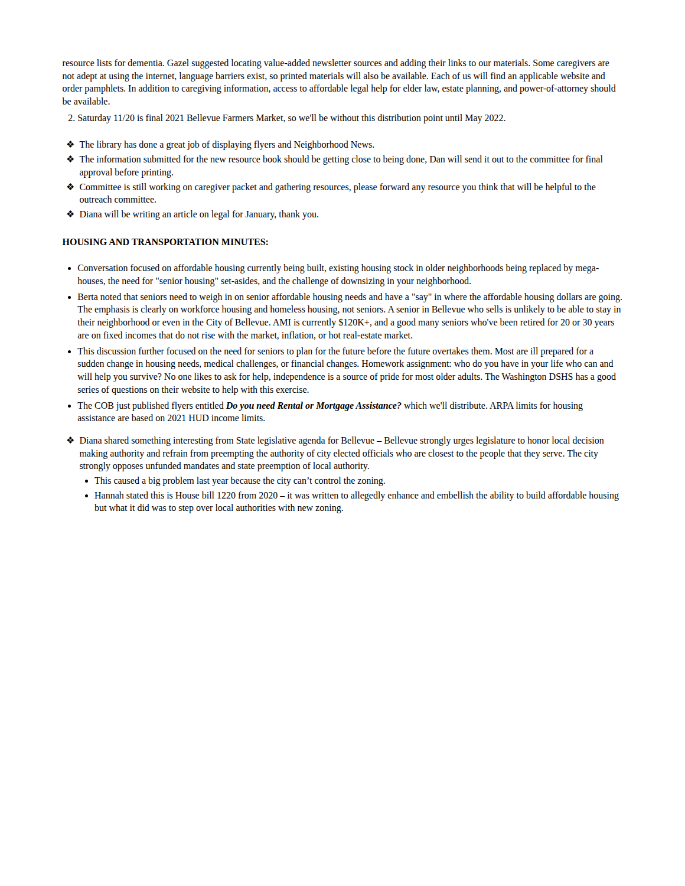resource lists for dementia. Gazel suggested locating value-added newsletter sources and adding their links to our materials. Some caregivers are not adept at using the internet, language barriers exist, so printed materials will also be available. Each of us will find an applicable website and order pamphlets. In addition to caregiving information, access to affordable legal help for elder law, estate planning, and power-of-attorney should be available.
Saturday 11/20 is final 2021 Bellevue Farmers Market, so we'll be without this distribution point until May 2022.
The library has done a great job of displaying flyers and Neighborhood News.
The information submitted for the new resource book should be getting close to being done, Dan will send it out to the committee for final approval before printing.
Committee is still working on caregiver packet and gathering resources, please forward any resource you think that will be helpful to the outreach committee.
Diana will be writing an article on legal for January, thank you.
HOUSING AND TRANSPORTATION MINUTES:
Conversation focused on affordable housing currently being built, existing housing stock in older neighborhoods being replaced by mega-houses, the need for "senior housing" set-asides, and the challenge of downsizing in your neighborhood.
Berta noted that seniors need to weigh in on senior affordable housing needs and have a "say" in where the affordable housing dollars are going. The emphasis is clearly on workforce housing and homeless housing, not seniors. A senior in Bellevue who sells is unlikely to be able to stay in their neighborhood or even in the City of Bellevue. AMI is currently $120K+, and a good many seniors who've been retired for 20 or 30 years are on fixed incomes that do not rise with the market, inflation, or hot real-estate market.
This discussion further focused on the need for seniors to plan for the future before the future overtakes them. Most are ill prepared for a sudden change in housing needs, medical challenges, or financial changes. Homework assignment: who do you have in your life who can and will help you survive? No one likes to ask for help, independence is a source of pride for most older adults. The Washington DSHS has a good series of questions on their website to help with this exercise.
The COB just published flyers entitled Do you need Rental or Mortgage Assistance? which we'll distribute. ARPA limits for housing assistance are based on 2021 HUD income limits.
Diana shared something interesting from State legislative agenda for Bellevue – Bellevue strongly urges legislature to honor local decision making authority and refrain from preempting the authority of city elected officials who are closest to the people that they serve. The city strongly opposes unfunded mandates and state preemption of local authority.
This caused a big problem last year because the city can’t control the zoning.
Hannah stated this is House bill 1220 from 2020 – it was written to allegedly enhance and embellish the ability to build affordable housing but what it did was to step over local authorities with new zoning.